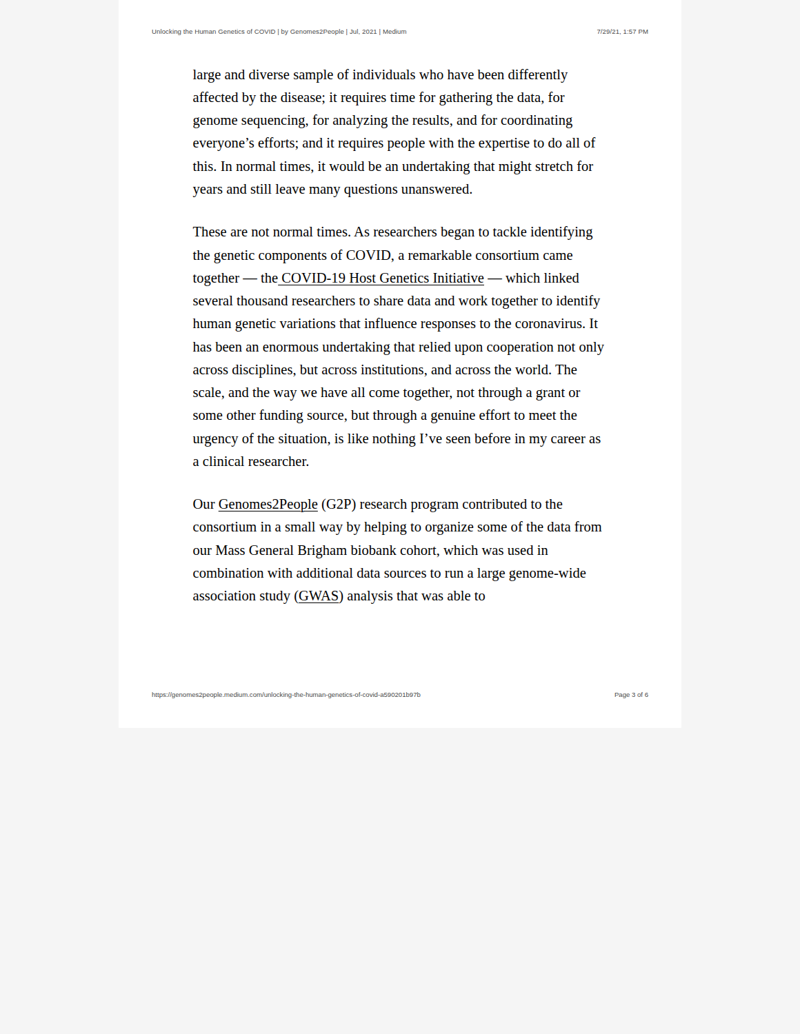Unlocking the Human Genetics of COVID | by Genomes2People | Jul, 2021 | Medium 7/29/21, 1:57 PM
large and diverse sample of individuals who have been differently affected by the disease; it requires time for gathering the data, for genome sequencing, for analyzing the results, and for coordinating everyone’s efforts; and it requires people with the expertise to do all of this. In normal times, it would be an undertaking that might stretch for years and still leave many questions unanswered.
These are not normal times. As researchers began to tackle identifying the genetic components of COVID, a remarkable consortium came together — the COVID-19 Host Genetics Initiative — which linked several thousand researchers to share data and work together to identify human genetic variations that influence responses to the coronavirus. It has been an enormous undertaking that relied upon cooperation not only across disciplines, but across institutions, and across the world. The scale, and the way we have all come together, not through a grant or some other funding source, but through a genuine effort to meet the urgency of the situation, is like nothing I’ve seen before in my career as a clinical researcher.
Our Genomes2People (G2P) research program contributed to the consortium in a small way by helping to organize some of the data from our Mass General Brigham biobank cohort, which was used in combination with additional data sources to run a large genome-wide association study (GWAS) analysis that was able to
https://genomes2people.medium.com/unlocking-the-human-genetics-of-covid-a590201b97b Page 3 of 6